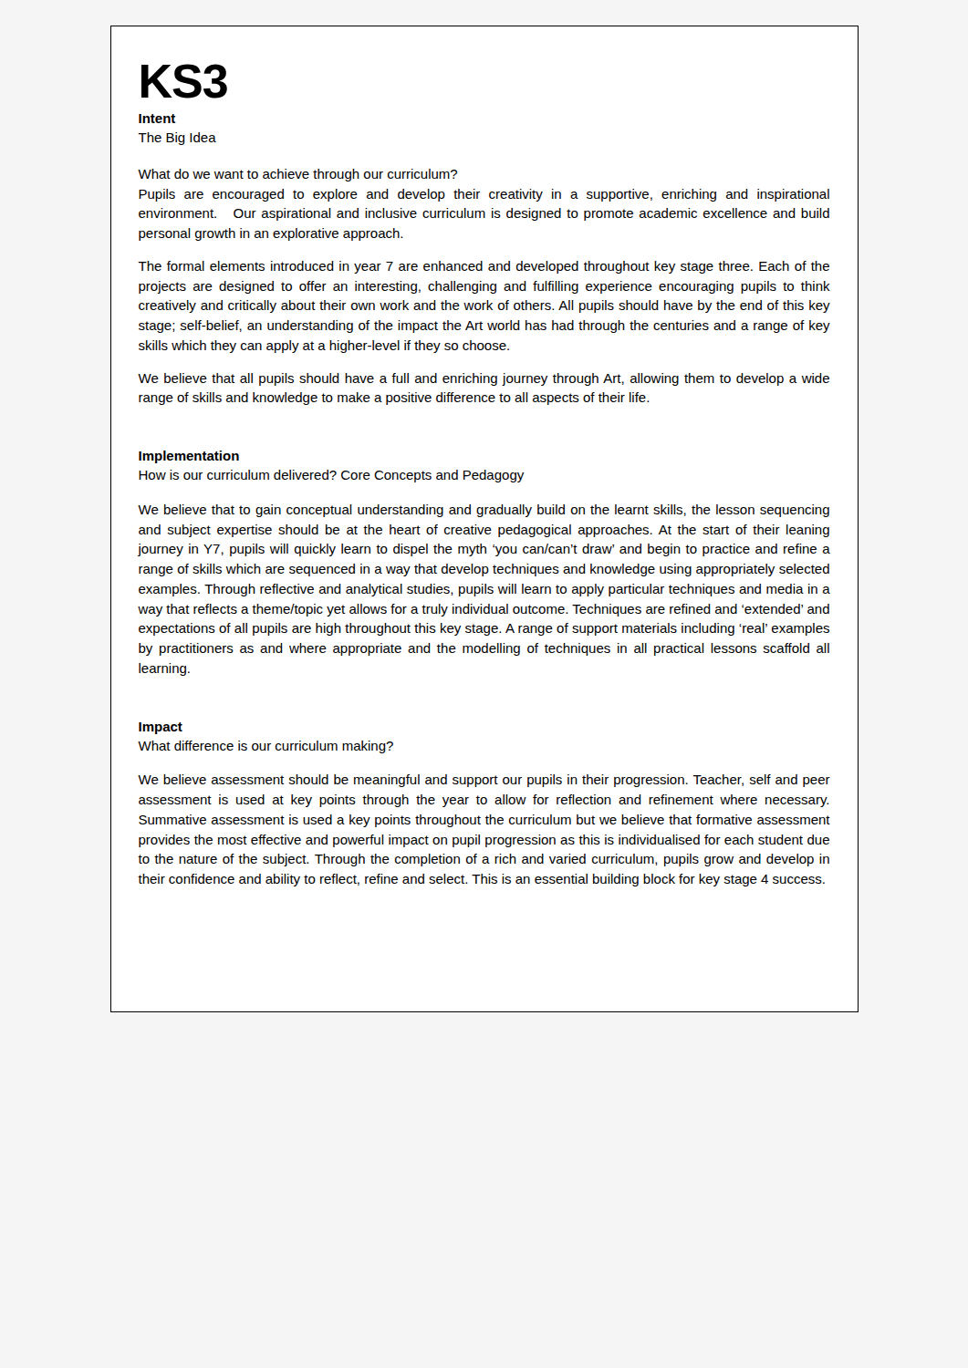KS3
Intent
The Big Idea
What do we want to achieve through our curriculum?
Pupils are encouraged to explore and develop their creativity in a supportive, enriching and inspirational environment. Our aspirational and inclusive curriculum is designed to promote academic excellence and build personal growth in an explorative approach.
The formal elements introduced in year 7 are enhanced and developed throughout key stage three. Each of the projects are designed to offer an interesting, challenging and fulfilling experience encouraging pupils to think creatively and critically about their own work and the work of others. All pupils should have by the end of this key stage; self-belief, an understanding of the impact the Art world has had through the centuries and a range of key skills which they can apply at a higher-level if they so choose.
We believe that all pupils should have a full and enriching journey through Art, allowing them to develop a wide range of skills and knowledge to make a positive difference to all aspects of their life.
Implementation
How is our curriculum delivered? Core Concepts and Pedagogy
We believe that to gain conceptual understanding and gradually build on the learnt skills, the lesson sequencing and subject expertise should be at the heart of creative pedagogical approaches. At the start of their leaning journey in Y7, pupils will quickly learn to dispel the myth ‘you can/can’t draw’ and begin to practice and refine a range of skills which are sequenced in a way that develop techniques and knowledge using appropriately selected examples. Through reflective and analytical studies, pupils will learn to apply particular techniques and media in a way that reflects a theme/topic yet allows for a truly individual outcome. Techniques are refined and ‘extended’ and expectations of all pupils are high throughout this key stage. A range of support materials including ‘real’ examples by practitioners as and where appropriate and the modelling of techniques in all practical lessons scaffold all learning.
Impact
What difference is our curriculum making?
We believe assessment should be meaningful and support our pupils in their progression. Teacher, self and peer assessment is used at key points through the year to allow for reflection and refinement where necessary. Summative assessment is used a key points throughout the curriculum but we believe that formative assessment provides the most effective and powerful impact on pupil progression as this is individualised for each student due to the nature of the subject. Through the completion of a rich and varied curriculum, pupils grow and develop in their confidence and ability to reflect, refine and select. This is an essential building block for key stage 4 success.